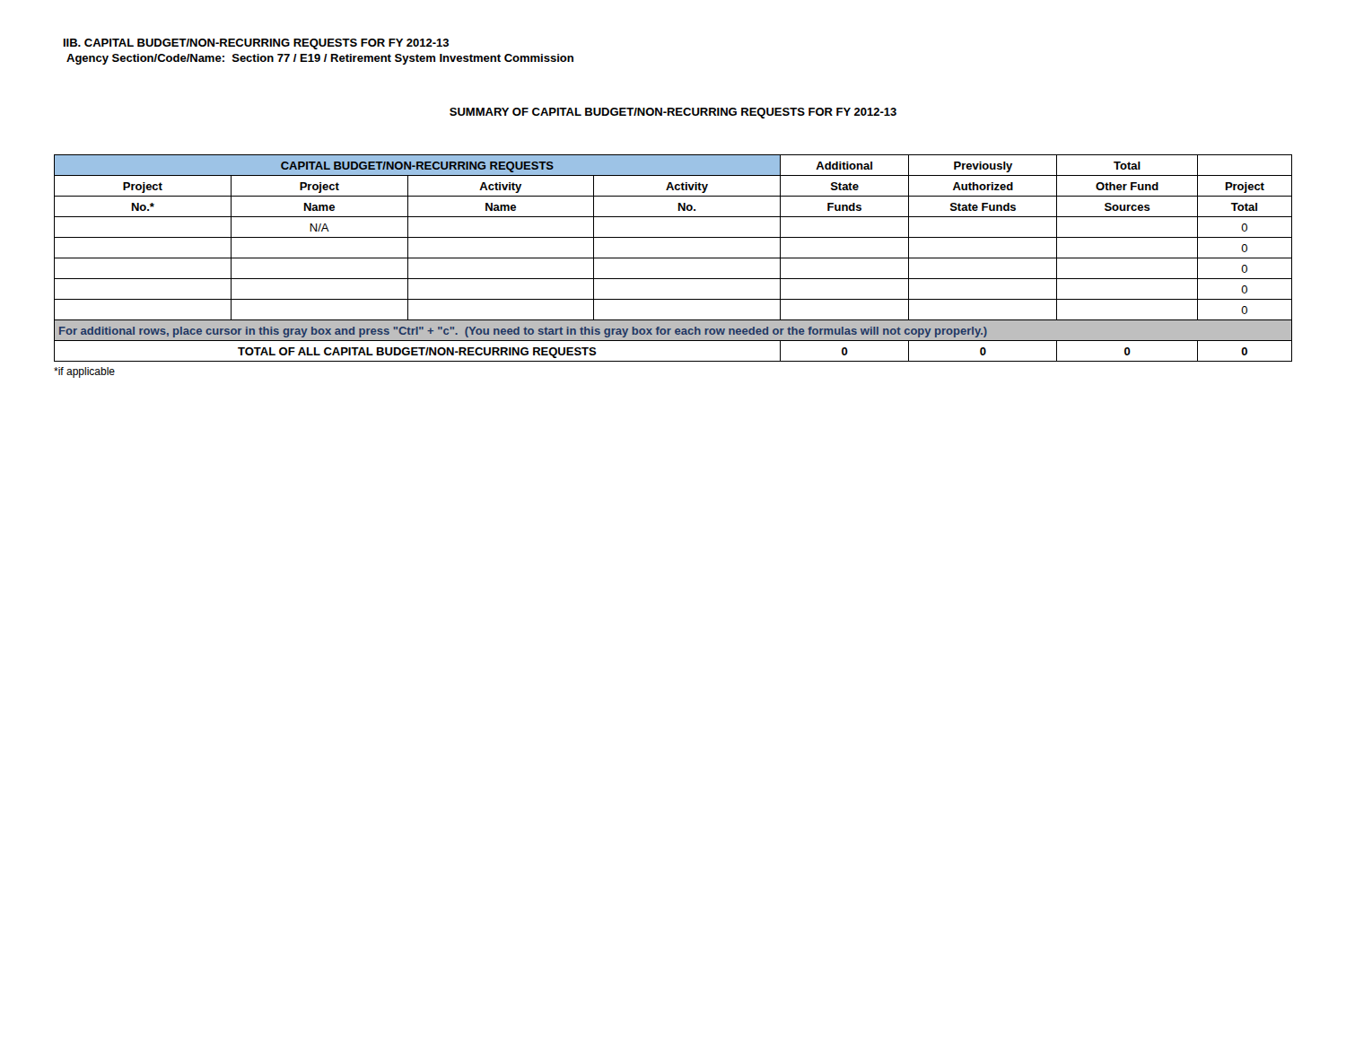IIB. CAPITAL BUDGET/NON-RECURRING REQUESTS FOR FY 2012-13
Agency Section/Code/Name: Section 77 / E19 / Retirement System Investment Commission
SUMMARY OF CAPITAL BUDGET/NON-RECURRING REQUESTS FOR FY 2012-13
| CAPITAL BUDGET/NON-RECURRING REQUESTS | Additional | Previously | Total | |
| --- | --- | --- | --- | --- |
| Project | Project | Activity | Activity | State | Authorized | Other Fund | Project |
| No.* | Name | Name | No. | Funds | State Funds | Sources | Total |
| | N/A | | | | | | 0 |
| | | | | | | | 0 |
| | | | | | | | 0 |
| | | | | | | | 0 |
| | | | | | | | 0 |
| For additional rows, place cursor in this gray box and press "Ctrl" + "c". (You need to start in this gray box for each row needed or the formulas will not copy properly.) |
| TOTAL OF ALL CAPITAL BUDGET/NON-RECURRING REQUESTS | 0 | 0 | 0 | 0 |
*if applicable